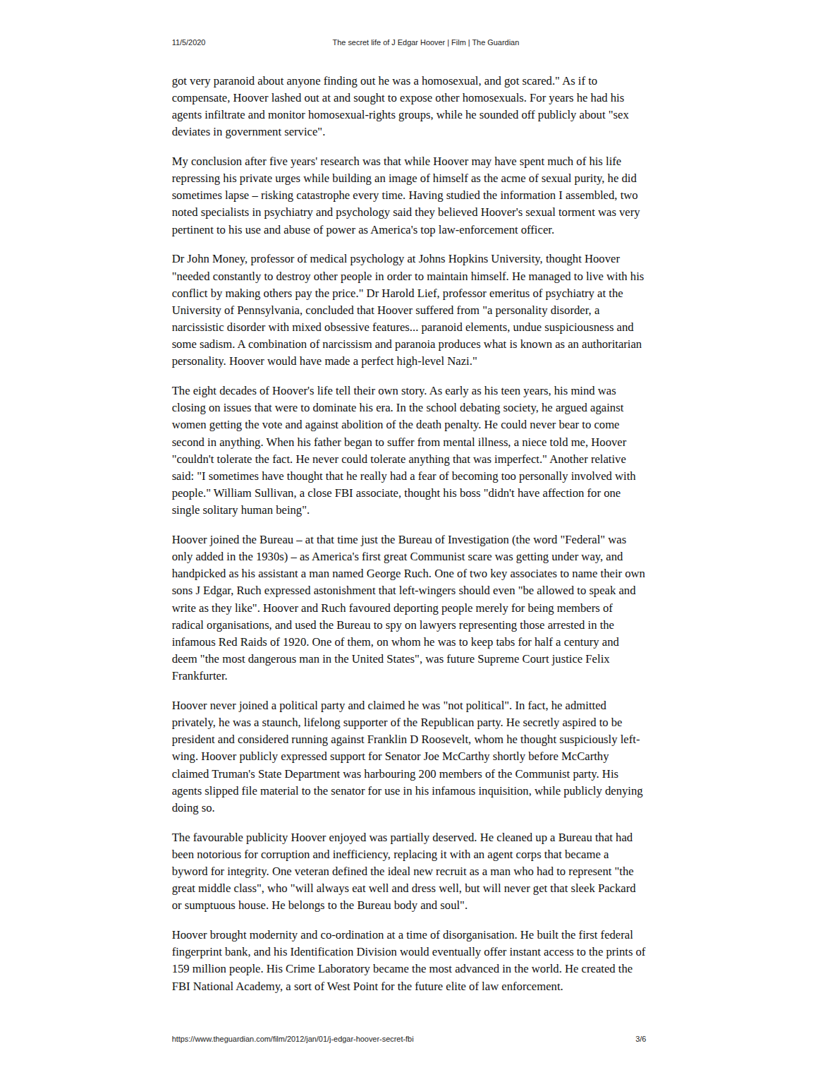11/5/2020 The secret life of J Edgar Hoover | Film | The Guardian
got very paranoid about anyone finding out he was a homosexual, and got scared." As if to compensate, Hoover lashed out at and sought to expose other homosexuals. For years he had his agents infiltrate and monitor homosexual-rights groups, while he sounded off publicly about "sex deviates in government service".
My conclusion after five years' research was that while Hoover may have spent much of his life repressing his private urges while building an image of himself as the acme of sexual purity, he did sometimes lapse – risking catastrophe every time. Having studied the information I assembled, two noted specialists in psychiatry and psychology said they believed Hoover's sexual torment was very pertinent to his use and abuse of power as America's top law-enforcement officer.
Dr John Money, professor of medical psychology at Johns Hopkins University, thought Hoover "needed constantly to destroy other people in order to maintain himself. He managed to live with his conflict by making others pay the price." Dr Harold Lief, professor emeritus of psychiatry at the University of Pennsylvania, concluded that Hoover suffered from "a personality disorder, a narcissistic disorder with mixed obsessive features... paranoid elements, undue suspiciousness and some sadism. A combination of narcissism and paranoia produces what is known as an authoritarian personality. Hoover would have made a perfect high-level Nazi."
The eight decades of Hoover's life tell their own story. As early as his teen years, his mind was closing on issues that were to dominate his era. In the school debating society, he argued against women getting the vote and against abolition of the death penalty. He could never bear to come second in anything. When his father began to suffer from mental illness, a niece told me, Hoover "couldn't tolerate the fact. He never could tolerate anything that was imperfect." Another relative said: "I sometimes have thought that he really had a fear of becoming too personally involved with people." William Sullivan, a close FBI associate, thought his boss "didn't have affection for one single solitary human being".
Hoover joined the Bureau – at that time just the Bureau of Investigation (the word "Federal" was only added in the 1930s) – as America's first great Communist scare was getting under way, and handpicked as his assistant a man named George Ruch. One of two key associates to name their own sons J Edgar, Ruch expressed astonishment that left-wingers should even "be allowed to speak and write as they like". Hoover and Ruch favoured deporting people merely for being members of radical organisations, and used the Bureau to spy on lawyers representing those arrested in the infamous Red Raids of 1920. One of them, on whom he was to keep tabs for half a century and deem "the most dangerous man in the United States", was future Supreme Court justice Felix Frankfurter.
Hoover never joined a political party and claimed he was "not political". In fact, he admitted privately, he was a staunch, lifelong supporter of the Republican party. He secretly aspired to be president and considered running against Franklin D Roosevelt, whom he thought suspiciously left-wing. Hoover publicly expressed support for Senator Joe McCarthy shortly before McCarthy claimed Truman's State Department was harbouring 200 members of the Communist party. His agents slipped file material to the senator for use in his infamous inquisition, while publicly denying doing so.
The favourable publicity Hoover enjoyed was partially deserved. He cleaned up a Bureau that had been notorious for corruption and inefficiency, replacing it with an agent corps that became a byword for integrity. One veteran defined the ideal new recruit as a man who had to represent "the great middle class", who "will always eat well and dress well, but will never get that sleek Packard or sumptuous house. He belongs to the Bureau body and soul".
Hoover brought modernity and co-ordination at a time of disorganisation. He built the first federal fingerprint bank, and his Identification Division would eventually offer instant access to the prints of 159 million people. His Crime Laboratory became the most advanced in the world. He created the FBI National Academy, a sort of West Point for the future elite of law enforcement.
https://www.theguardian.com/film/2012/jan/01/j-edgar-hoover-secret-fbi 3/6